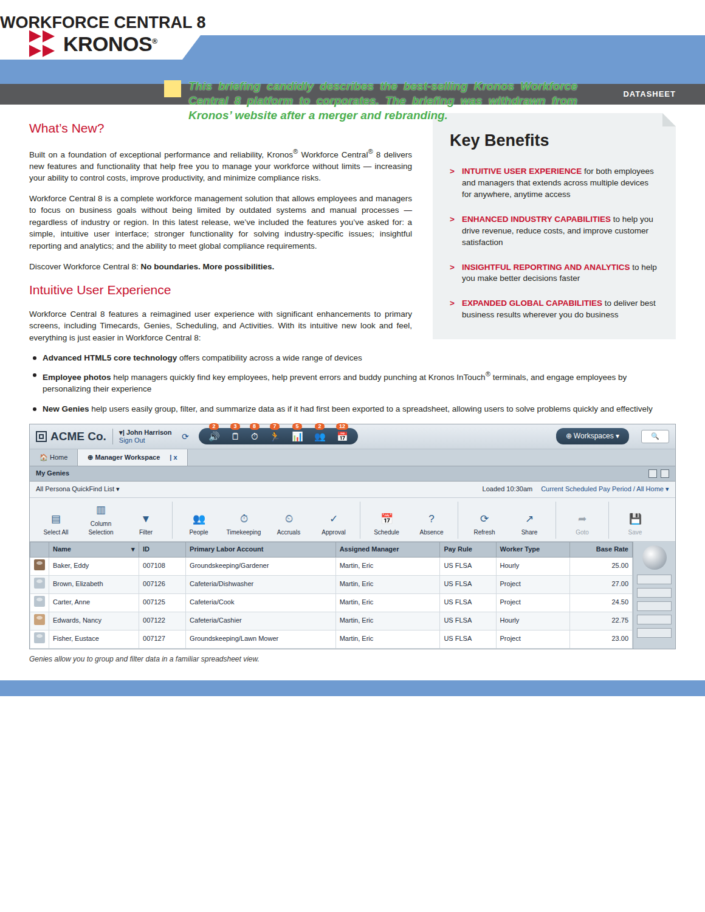WORKFORCE CENTRAL 8
DATASHEET
KRONOS®
This briefing candidly describes the best-selling Kronos Workforce Central 8 platform to corporates. The briefing was withdrawn from Kronos’ website after a merger and rebranding.
What’s New?
Built on a foundation of exceptional performance and reliability, Kronos® Workforce Central® 8 delivers new features and functionality that help free you to manage your workforce without limits — increasing your ability to control costs, improve productivity, and minimize compliance risks.
Workforce Central 8 is a complete workforce management solution that allows employees and managers to focus on business goals without being limited by outdated systems and manual processes — regardless of industry or region. In this latest release, we’ve included the features you’ve asked for: a simple, intuitive user interface; stronger functionality for solving industry-specific issues; insightful reporting and analytics; and the ability to meet global compliance requirements.
Discover Workforce Central 8: No boundaries. More possibilities.
Intuitive User Experience
Workforce Central 8 features a reimagined user experience with significant enhancements to primary screens, including Timecards, Genies, Scheduling, and Activities. With its intuitive new look and feel, everything is just easier in Workforce Central 8:
Advanced HTML5 core technology offers compatibility across a wide range of devices
Key Benefits
Intuitive user experience for both employees and managers that extends across multiple devices for anywhere, anytime access
Enhanced industry capabilities to help you drive revenue, reduce costs, and improve customer satisfaction
Insightful reporting and analytics to help you make better decisions faster
Expanded global capabilities to deliver best business results wherever you do business
Employee photos help managers quickly find key employees, help prevent errors and buddy punching at Kronos InTouch® terminals, and engage employees by personalizing their experience
New Genies help users easily group, filter, and summarize data as if it had first been exported to a spreadsheet, allowing users to solve problems quickly and effectively
ACME Co.
▾| John Harrison
Sign Out
⟳
🔊2
🗒3
⏱8
🏃7
📊5
👥2
📅12
⊕ Workspaces ▾
🔍
🏠 Home
⊕ Manager Workspace | x
My Genies
All Persona QuickFind List ▾
Loaded 10:30am Current Scheduled Pay Period / All Home ▾
▤Select All
▥Column Selection
▼Filter
👥People
⏱Timekeeping
⏲Accruals
✓Approval
📅Schedule
?Absence
⟳Refresh
↗Share
➦Goto
💾Save
| | Name ▾ | ID | Primary Labor Account | Assigned Manager | Pay Rule | Worker Type | Base Rate |
| --- | --- | --- | --- | --- | --- | --- | --- |
| | Baker, Eddy | 007108 | Groundskeeping/Gardener | Martin, Eric | US FLSA | Hourly | 25.00 |
| | Brown, Elizabeth | 007126 | Cafeteria/Dishwasher | Martin, Eric | US FLSA | Project | 27.00 |
| | Carter, Anne | 007125 | Cafeteria/Cook | Martin, Eric | US FLSA | Project | 24.50 |
| | Edwards, Nancy | 007122 | Cafeteria/Cashier | Martin, Eric | US FLSA | Hourly | 22.75 |
| | Fisher, Eustace | 007127 | Groundskeeping/Lawn Mower | Martin, Eric | US FLSA | Project | 23.00 |
Genies allow you to group and filter data in a familiar spreadsheet view.